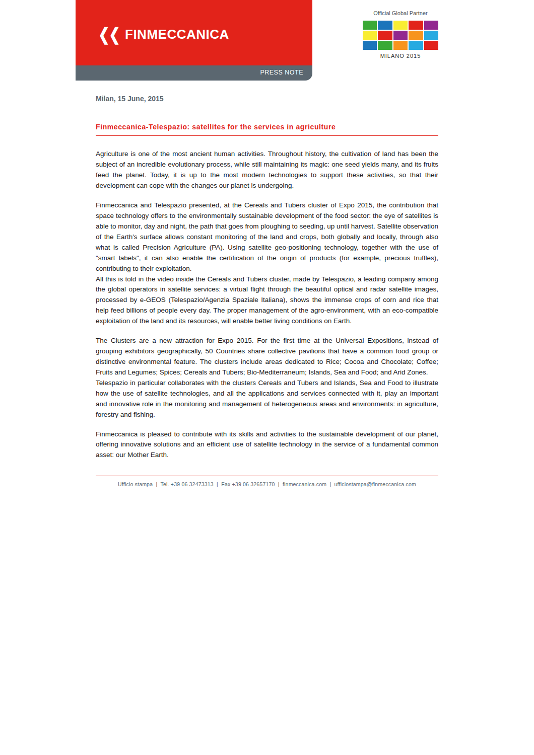❮❮ FINMECCANICA
Official Global Partner
MILANO 2015
PRESS NOTE
Milan, 15 June, 2015
Finmeccanica-Telespazio: satellites for the services in agriculture
Agriculture is one of the most ancient human activities. Throughout history, the cultivation of land has been the subject of an incredible evolutionary process, while still maintaining its magic: one seed yields many, and its fruits feed the planet. Today, it is up to the most modern technologies to support these activities, so that their development can cope with the changes our planet is undergoing.
Finmeccanica and Telespazio presented, at the Cereals and Tubers cluster of Expo 2015, the contribution that space technology offers to the environmentally sustainable development of the food sector: the eye of satellites is able to monitor, day and night, the path that goes from ploughing to seeding, up until harvest. Satellite observation of the Earth's surface allows constant monitoring of the land and crops, both globally and locally, through also what is called Precision Agriculture (PA). Using satellite geo-positioning technology, together with the use of "smart labels", it can also enable the certification of the origin of products (for example, precious truffles), contributing to their exploitation.
All this is told in the video inside the Cereals and Tubers cluster, made by Telespazio, a leading company among the global operators in satellite services: a virtual flight through the beautiful optical and radar satellite images, processed by e-GEOS (Telespazio/Agenzia Spaziale Italiana), shows the immense crops of corn and rice that help feed billions of people every day. The proper management of the agro-environment, with an eco-compatible exploitation of the land and its resources, will enable better living conditions on Earth.
The Clusters are a new attraction for Expo 2015. For the first time at the Universal Expositions, instead of grouping exhibitors geographically, 50 Countries share collective pavilions that have a common food group or distinctive environmental feature. The clusters include areas dedicated to Rice; Cocoa and Chocolate; Coffee; Fruits and Legumes; Spices; Cereals and Tubers; Bio-Mediterraneum; Islands, Sea and Food; and Arid Zones.
Telespazio in particular collaborates with the clusters Cereals and Tubers and Islands, Sea and Food to illustrate how the use of satellite technologies, and all the applications and services connected with it, play an important and innovative role in the monitoring and management of heterogeneous areas and environments: in agriculture, forestry and fishing.
Finmeccanica is pleased to contribute with its skills and activities to the sustainable development of our planet, offering innovative solutions and an efficient use of satellite technology in the service of a fundamental common asset: our Mother Earth.
Ufficio stampa | Tel. +39 06 32473313 | Fax +39 06 32657170 | finmeccanica.com | ufficiostampa@finmeccanica.com